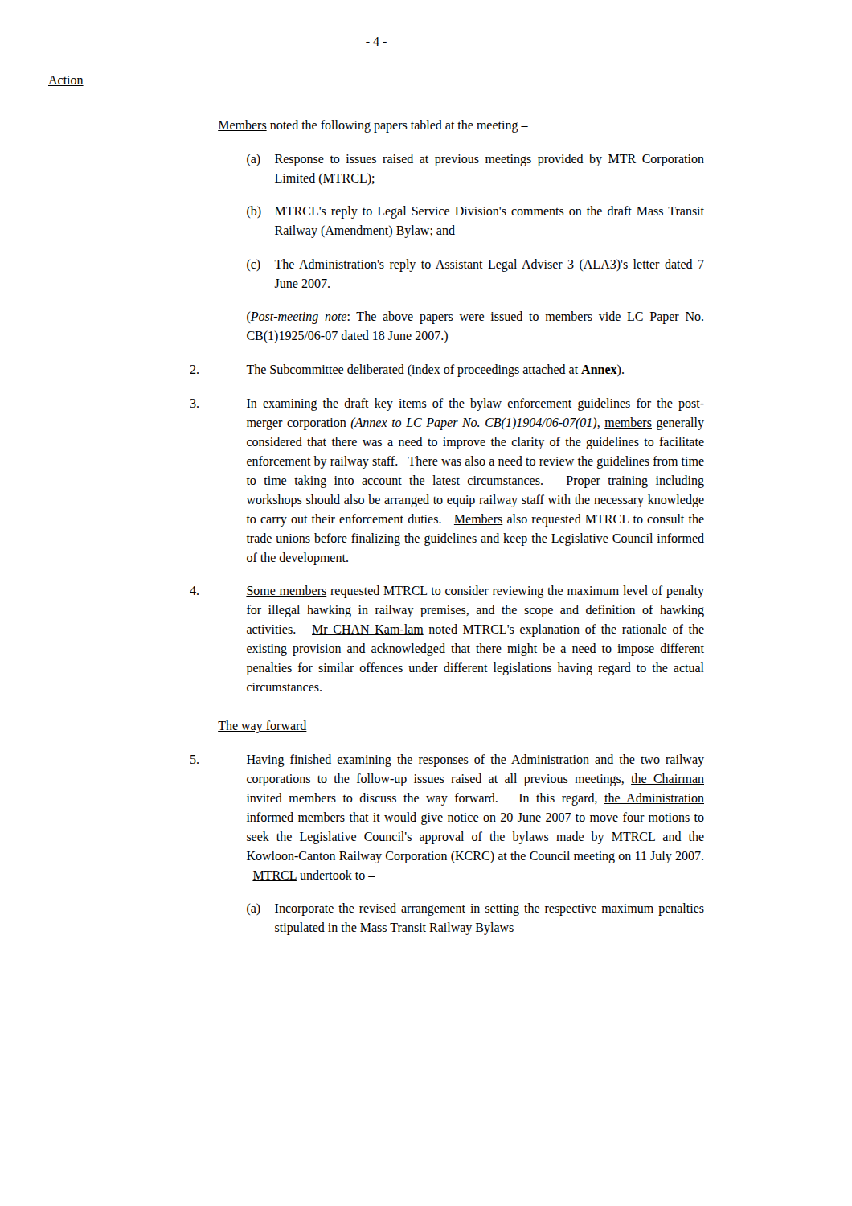- 4 -
Action
Members noted the following papers tabled at the meeting –
(a) Response to issues raised at previous meetings provided by MTR Corporation Limited (MTRCL);
(b) MTRCL's reply to Legal Service Division's comments on the draft Mass Transit Railway (Amendment) Bylaw; and
(c) The Administration's reply to Assistant Legal Adviser 3 (ALA3)'s letter dated 7 June 2007.
(Post-meeting note: The above papers were issued to members vide LC Paper No. CB(1)1925/06-07 dated 18 June 2007.)
2. The Subcommittee deliberated (index of proceedings attached at Annex).
3. In examining the draft key items of the bylaw enforcement guidelines for the post-merger corporation (Annex to LC Paper No. CB(1)1904/06-07(01), members generally considered that there was a need to improve the clarity of the guidelines to facilitate enforcement by railway staff. There was also a need to review the guidelines from time to time taking into account the latest circumstances. Proper training including workshops should also be arranged to equip railway staff with the necessary knowledge to carry out their enforcement duties. Members also requested MTRCL to consult the trade unions before finalizing the guidelines and keep the Legislative Council informed of the development.
4. Some members requested MTRCL to consider reviewing the maximum level of penalty for illegal hawking in railway premises, and the scope and definition of hawking activities. Mr CHAN Kam-lam noted MTRCL's explanation of the rationale of the existing provision and acknowledged that there might be a need to impose different penalties for similar offences under different legislations having regard to the actual circumstances.
The way forward
5. Having finished examining the responses of the Administration and the two railway corporations to the follow-up issues raised at all previous meetings, the Chairman invited members to discuss the way forward. In this regard, the Administration informed members that it would give notice on 20 June 2007 to move four motions to seek the Legislative Council's approval of the bylaws made by MTRCL and the Kowloon-Canton Railway Corporation (KCRC) at the Council meeting on 11 July 2007. MTRCL undertook to –
(a) Incorporate the revised arrangement in setting the respective maximum penalties stipulated in the Mass Transit Railway Bylaws